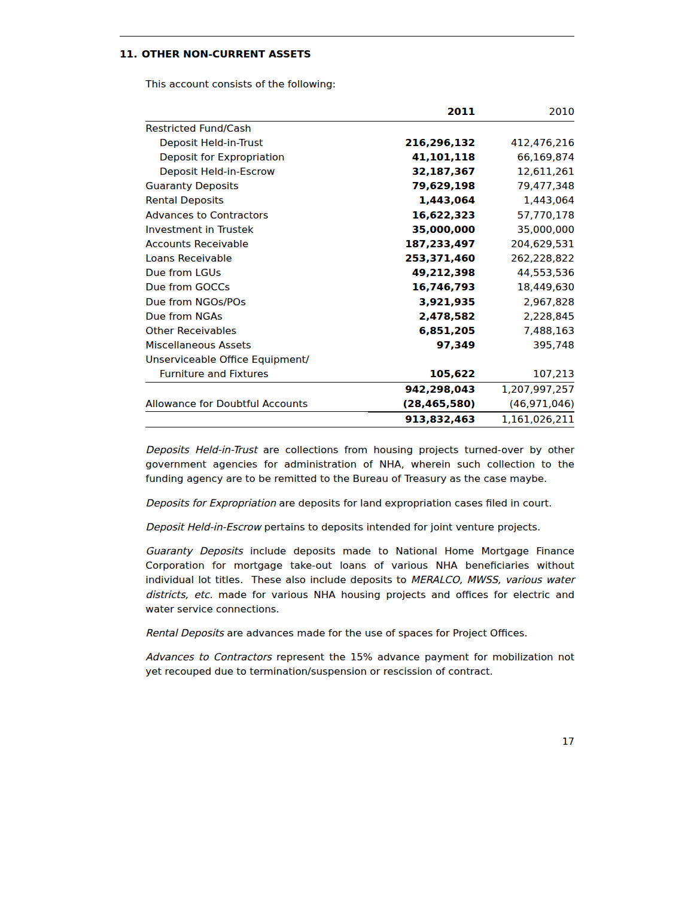11. OTHER NON-CURRENT ASSETS
This account consists of the following:
| | 2011 | 2010 |
| --- | --- | --- |
| Restricted Fund/Cash | | |
| Deposit Held-in-Trust | 216,296,132 | 412,476,216 |
| Deposit for Expropriation | 41,101,118 | 66,169,874 |
| Deposit Held-in-Escrow | 32,187,367 | 12,611,261 |
| Guaranty Deposits | 79,629,198 | 79,477,348 |
| Rental Deposits | 1,443,064 | 1,443,064 |
| Advances to Contractors | 16,622,323 | 57,770,178 |
| Investment in Trustek | 35,000,000 | 35,000,000 |
| Accounts Receivable | 187,233,497 | 204,629,531 |
| Loans Receivable | 253,371,460 | 262,228,822 |
| Due from LGUs | 49,212,398 | 44,553,536 |
| Due from GOCCs | 16,746,793 | 18,449,630 |
| Due from NGOs/POs | 3,921,935 | 2,967,828 |
| Due from NGAs | 2,478,582 | 2,228,845 |
| Other Receivables | 6,851,205 | 7,488,163 |
| Miscellaneous Assets | 97,349 | 395,748 |
| Unserviceable Office Equipment/ | | |
| Furniture and Fixtures | 105,622 | 107,213 |
| | 942,298,043 | 1,207,997,257 |
| Allowance for Doubtful Accounts | ( 28,465,580) | ( 46,971,046) |
| | 913,832,463 | 1,161,026,211 |
Deposits Held-in-Trust are collections from housing projects turned-over by other government agencies for administration of NHA, wherein such collection to the funding agency are to be remitted to the Bureau of Treasury as the case maybe.
Deposits for Expropriation are deposits for land expropriation cases filed in court.
Deposit Held-in-Escrow pertains to deposits intended for joint venture projects.
Guaranty Deposits include deposits made to National Home Mortgage Finance Corporation for mortgage take-out loans of various NHA beneficiaries without individual lot titles. These also include deposits to MERALCO, MWSS, various water districts, etc. made for various NHA housing projects and offices for electric and water service connections.
Rental Deposits are advances made for the use of spaces for Project Offices.
Advances to Contractors represent the 15% advance payment for mobilization not yet recouped due to termination/suspension or rescission of contract.
17